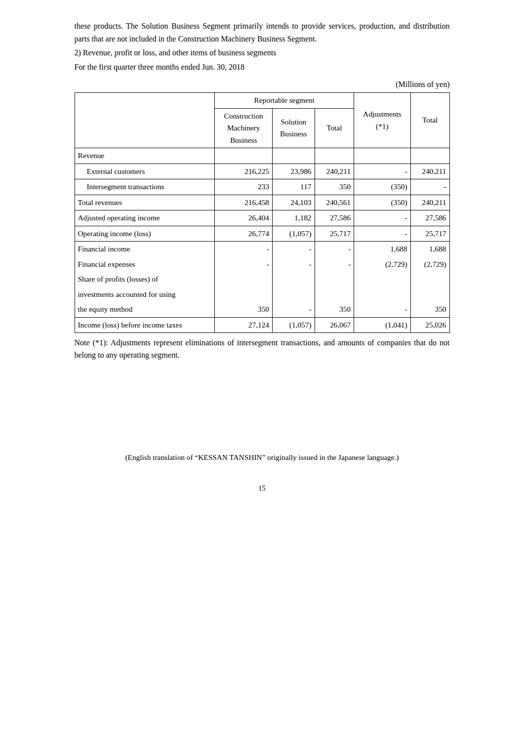these products. The Solution Business Segment primarily intends to provide services, production, and distribution parts that are not included in the Construction Machinery Business Segment.
2) Revenue, profit or loss, and other items of business segments
For the first quarter three months ended Jun. 30, 2018
(Millions of yen)
| | Reportable segment | Adjustments (*1) | Total |
| --- | --- | --- | --- |
| Construction Machinery Business | Solution Business | Total |
| Revenue | | | | | |
| External customers | 216,225 | 23,986 | 240,211 | - | 240,211 |
| Intersegment transactions | 233 | 117 | 350 | (350) | - |
| Total revenues | 216,458 | 24,103 | 240,561 | (350) | 240,211 |
| Adjusted operating income | 26,404 | 1,182 | 27,586 | - | 27,586 |
| Operating income (loss) | 26,774 | (1,057) | 25,717 | - | 25,717 |
| Financial income | - | - | - | 1,688 | 1,688 |
| Financial expenses | - | - | - | (2,729) | (2,729) |
| Share of profits (losses) of | | | | | |
| investments accounted for using | | | | | |
| the equity method | 350 | - | 350 | - | 350 |
| Income (loss) before income taxes | 27,124 | (1,057) | 26,067 | (1,041) | 25,026 |
Note (*1): Adjustments represent eliminations of intersegment transactions, and amounts of companies that do not belong to any operating segment.
(English translation of “KESSAN TANSHIN” originally issued in the Japanese language.)
15